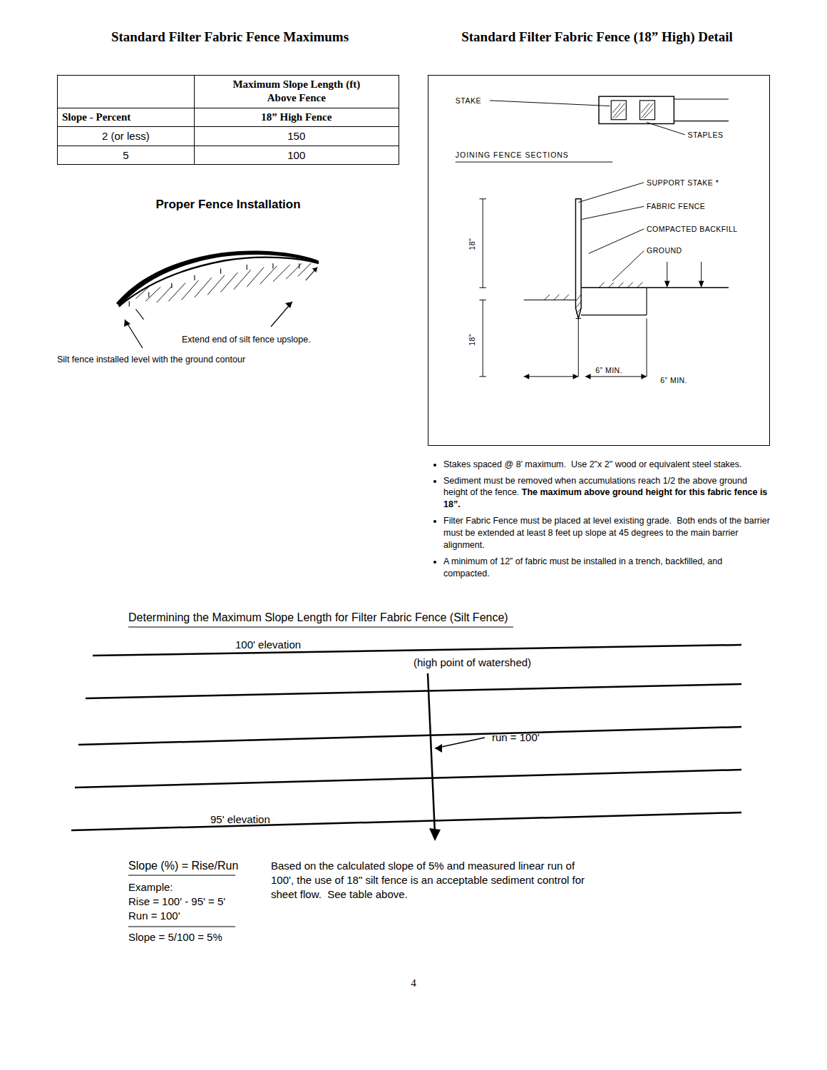Standard Filter Fabric Fence Maximums
Standard Filter Fabric Fence (18” High) Detail
| | Maximum Slope Length (ft) Above Fence |
| Slope - Percent | 18” High Fence |
| 2 (or less) | 150 |
| 5 | 100 |
Proper Fence Installation
Extend end of silt fence upslope.
Silt fence installed level with the ground contour
STAKE STAPLES JOINING FENCE SECTIONS SUPPORT STAKE * FABRIC FENCE COMPACTED BACKFILL GROUND 18" 18” 6” MIN. 6” MIN.
Stakes spaced @ 8’ maximum. Use 2"x 2" wood or equivalent steel stakes.
Sediment must be removed when accumulations reach 1/2 the above ground height of the fence. The maximum above ground height for this fabric fence is 18”.
Filter Fabric Fence must be placed at level existing grade. Both ends of the barrier must be extended at least 8 feet up slope at 45 degrees to the main barrier alignment.
A minimum of 12” of fabric must be installed in a trench, backfilled, and compacted.
Determining the Maximum Slope Length for Filter Fabric Fence (Silt Fence) 100' elevation (high point of watershed) 95' elevation run = 100' Slope (%) = Rise/Run Example: Rise = 100' - 95' = 5' Run = 100' Slope = 5/100 = 5% Based on the calculated slope of 5% and measured linear run of 100', the use of 18" silt fence is an acceptable sediment control for sheet flow. See table above.
4